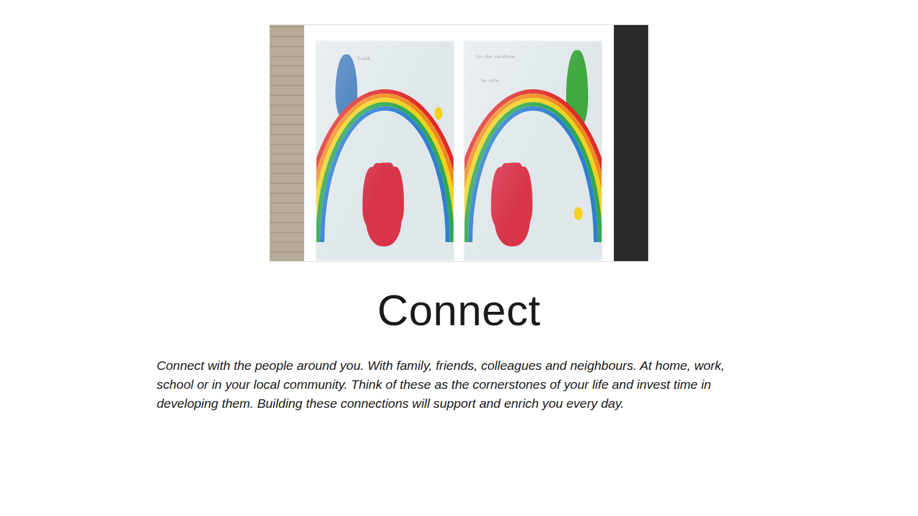Look
for the rainbow be safe
Connect
Connect with the people around you. With family, friends, colleagues and neighbours. At home, work, school or in your local community. Think of these as the cornerstones of your life and invest time in developing them. Building these connections will support and enrich you every day.